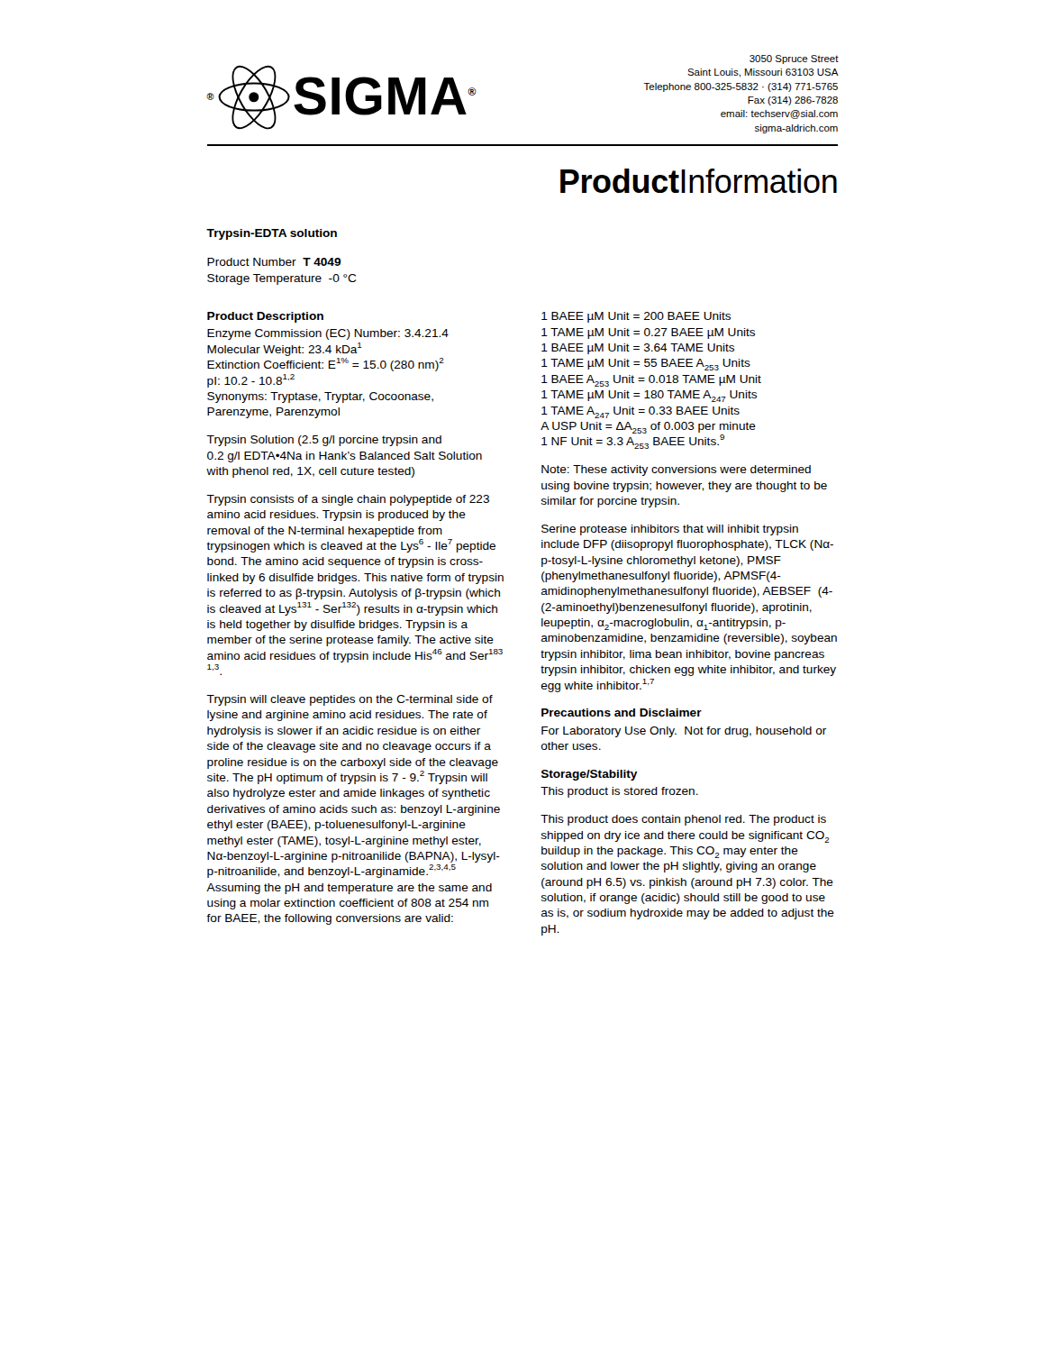®
SIGMA®
3050 Spruce Street
Saint Louis, Missouri 63103 USA
Telephone 800-325-5832 · (314) 771-5765
Fax (314) 286-7828
email: techserv@sial.com
sigma-aldrich.com
Product Information
Trypsin-EDTA solution
Product Number T 4049
Storage Temperature -0 °C
Product Description
Enzyme Commission (EC) Number: 3.4.21.4
Molecular Weight: 23.4 kDa1
Extinction Coefficient: E1% = 15.0 (280 nm)2
pI: 10.2 - 10.81,2
Synonyms: Tryptase, Tryptar, Cocoonase,
Parenzyme, Parenzymol
Trypsin Solution (2.5 g/l porcine trypsin and
0.2 g/l EDTA•4Na in Hank’s Balanced Salt Solution
with phenol red, 1X, cell cuture tested)
Trypsin consists of a single chain polypeptide of 223 amino acid residues. Trypsin is produced by the removal of the N-terminal hexapeptide from trypsinogen which is cleaved at the Lys6 - Ile7 peptide bond. The amino acid sequence of trypsin is cross-linked by 6 disulfide bridges. This native form of trypsin is referred to as β-trypsin. Autolysis of β-trypsin (which is cleaved at Lys131 - Ser132) results in α-trypsin which is held together by disulfide bridges. Trypsin is a member of the serine protease family. The active site amino acid residues of trypsin include His46 and Ser183 1,3.
Trypsin will cleave peptides on the C-terminal side of lysine and arginine amino acid residues. The rate of hydrolysis is slower if an acidic residue is on either side of the cleavage site and no cleavage occurs if a proline residue is on the carboxyl side of the cleavage site. The pH optimum of trypsin is 7 - 9.2 Trypsin will also hydrolyze ester and amide linkages of synthetic derivatives of amino acids such as: benzoyl L-arginine ethyl ester (BAEE), p-toluenesulfonyl-L-arginine methyl ester (TAME), tosyl-L-arginine methyl ester, Nα-benzoyl-L-arginine p-nitroanilide (BAPNA), L-lysyl-p-nitroanilide, and benzoyl-L-arginamide.2,3,4,5 Assuming the pH and temperature are the same and using a molar extinction coefficient of 808 at 254 nm for BAEE, the following conversions are valid:
1 BAEE µM Unit = 200 BAEE Units
1 TAME µM Unit = 0.27 BAEE µM Units
1 BAEE µM Unit = 3.64 TAME Units
1 TAME µM Unit = 55 BAEE A253 Units
1 BAEE A253 Unit = 0.018 TAME µM Unit
1 TAME µM Unit = 180 TAME A247 Units
1 TAME A247 Unit = 0.33 BAEE Units
A USP Unit = ΔA253 of 0.003 per minute
1 NF Unit = 3.3 A253 BAEE Units.9
Note: These activity conversions were determined using bovine trypsin; however, they are thought to be similar for porcine trypsin.
Serine protease inhibitors that will inhibit trypsin include DFP (diisopropyl fluorophosphate), TLCK (Nα-p-tosyl-L-lysine chloromethyl ketone), PMSF (phenylmethanesulfonyl fluoride), APMSF(4-amidinophenylmethanesulfonyl fluoride), AEBSEF (4-(2-aminoethyl)benzenesulfonyl fluoride), aprotinin, leupeptin, α2-macroglobulin, α1-antitrypsin, p-aminobenzamidine, benzamidine (reversible), soybean trypsin inhibitor, lima bean inhibitor, bovine pancreas trypsin inhibitor, chicken egg white inhibitor, and turkey egg white inhibitor.1,7
Precautions and Disclaimer
For Laboratory Use Only. Not for drug, household or other uses.
Storage/Stability
This product is stored frozen.
This product does contain phenol red. The product is shipped on dry ice and there could be significant CO2 buildup in the package. This CO2 may enter the solution and lower the pH slightly, giving an orange (around pH 6.5) vs. pinkish (around pH 7.3) color. The solution, if orange (acidic) should still be good to use as is, or sodium hydroxide may be added to adjust the pH.